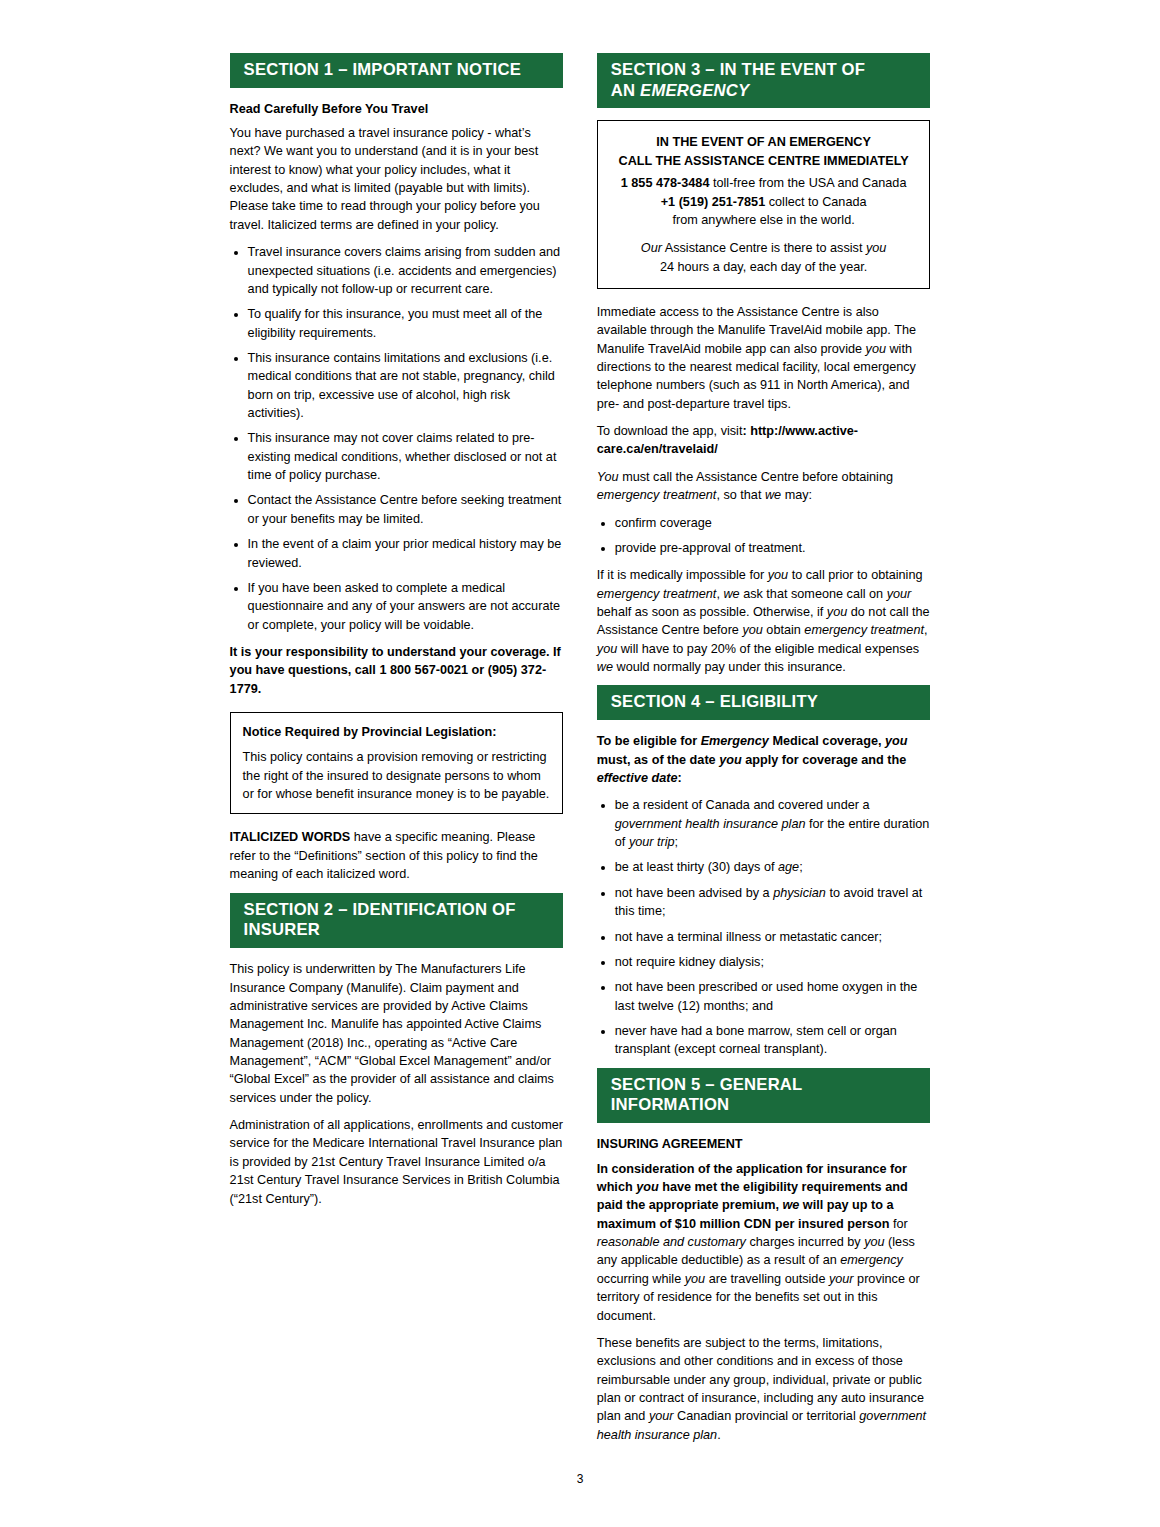SECTION 1 – IMPORTANT NOTICE
Read Carefully Before You Travel
You have purchased a travel insurance policy - what’s next? We want you to understand (and it is in your best interest to know) what your policy includes, what it excludes, and what is limited (payable but with limits). Please take time to read through your policy before you travel. Italicized terms are defined in your policy.
Travel insurance covers claims arising from sudden and unexpected situations (i.e. accidents and emergencies) and typically not follow-up or recurrent care.
To qualify for this insurance, you must meet all of the eligibility requirements.
This insurance contains limitations and exclusions (i.e. medical conditions that are not stable, pregnancy, child born on trip, excessive use of alcohol, high risk activities).
This insurance may not cover claims related to pre-existing medical conditions, whether disclosed or not at time of policy purchase.
Contact the Assistance Centre before seeking treatment or your benefits may be limited.
In the event of a claim your prior medical history may be reviewed.
If you have been asked to complete a medical questionnaire and any of your answers are not accurate or complete, your policy will be voidable.
It is your responsibility to understand your coverage. If you have questions, call 1 800 567-0021 or (905) 372-1779.
Notice Required by Provincial Legislation:
This policy contains a provision removing or restricting the right of the insured to designate persons to whom or for whose benefit insurance money is to be payable.
ITALICIZED WORDS have a specific meaning. Please refer to the “Definitions” section of this policy to find the meaning of each italicized word.
SECTION 2 – IDENTIFICATION OF INSURER
This policy is underwritten by The Manufacturers Life Insurance Company (Manulife). Claim payment and administrative services are provided by Active Claims Management Inc. Manulife has appointed Active Claims Management (2018) Inc., operating as “Active Care Management”, “ACM” “Global Excel Management” and/or “Global Excel” as the provider of all assistance and claims services under the policy.
Administration of all applications, enrollments and customer service for the Medicare International Travel Insurance plan is provided by 21st Century Travel Insurance Limited o/a 21st Century Travel Insurance Services in British Columbia (“21st Century”).
SECTION 3 – IN THE EVENT OF
AN EMERGENCY
IN THE EVENT OF AN EMERGENCY
CALL THE ASSISTANCE CENTRE IMMEDIATELY
1 855 478-3484 toll-free from the USA and Canada
+1 (519) 251-7851 collect to Canada
from anywhere else in the world.
Our Assistance Centre is there to assist you
24 hours a day, each day of the year.
Immediate access to the Assistance Centre is also available through the Manulife TravelAid mobile app. The Manulife TravelAid mobile app can also provide you with directions to the nearest medical facility, local emergency telephone numbers (such as 911 in North America), and pre- and post-departure travel tips.
To download the app, visit: http://www.active-care.ca/en/travelaid/
You must call the Assistance Centre before obtaining emergency treatment, so that we may:
confirm coverage
provide pre-approval of treatment.
If it is medically impossible for you to call prior to obtaining emergency treatment, we ask that someone call on your behalf as soon as possible. Otherwise, if you do not call the Assistance Centre before you obtain emergency treatment, you will have to pay 20% of the eligible medical expenses we would normally pay under this insurance.
SECTION 4 – ELIGIBILITY
To be eligible for Emergency Medical coverage, you must, as of the date you apply for coverage and the effective date:
be a resident of Canada and covered under a government health insurance plan for the entire duration of your trip;
be at least thirty (30) days of age;
not have been advised by a physician to avoid travel at this time;
not have a terminal illness or metastatic cancer;
not require kidney dialysis;
not have been prescribed or used home oxygen in the last twelve (12) months; and
never have had a bone marrow, stem cell or organ transplant (except corneal transplant).
SECTION 5 – GENERAL INFORMATION
INSURING AGREEMENT
In consideration of the application for insurance for which you have met the eligibility requirements and paid the appropriate premium, we will pay up to a maximum of $10 million CDN per insured person for reasonable and customary charges incurred by you (less any applicable deductible) as a result of an emergency occurring while you are travelling outside your province or territory of residence for the benefits set out in this document.
These benefits are subject to the terms, limitations, exclusions and other conditions and in excess of those reimbursable under any group, individual, private or public plan or contract of insurance, including any auto insurance plan and your Canadian provincial or territorial government health insurance plan.
3